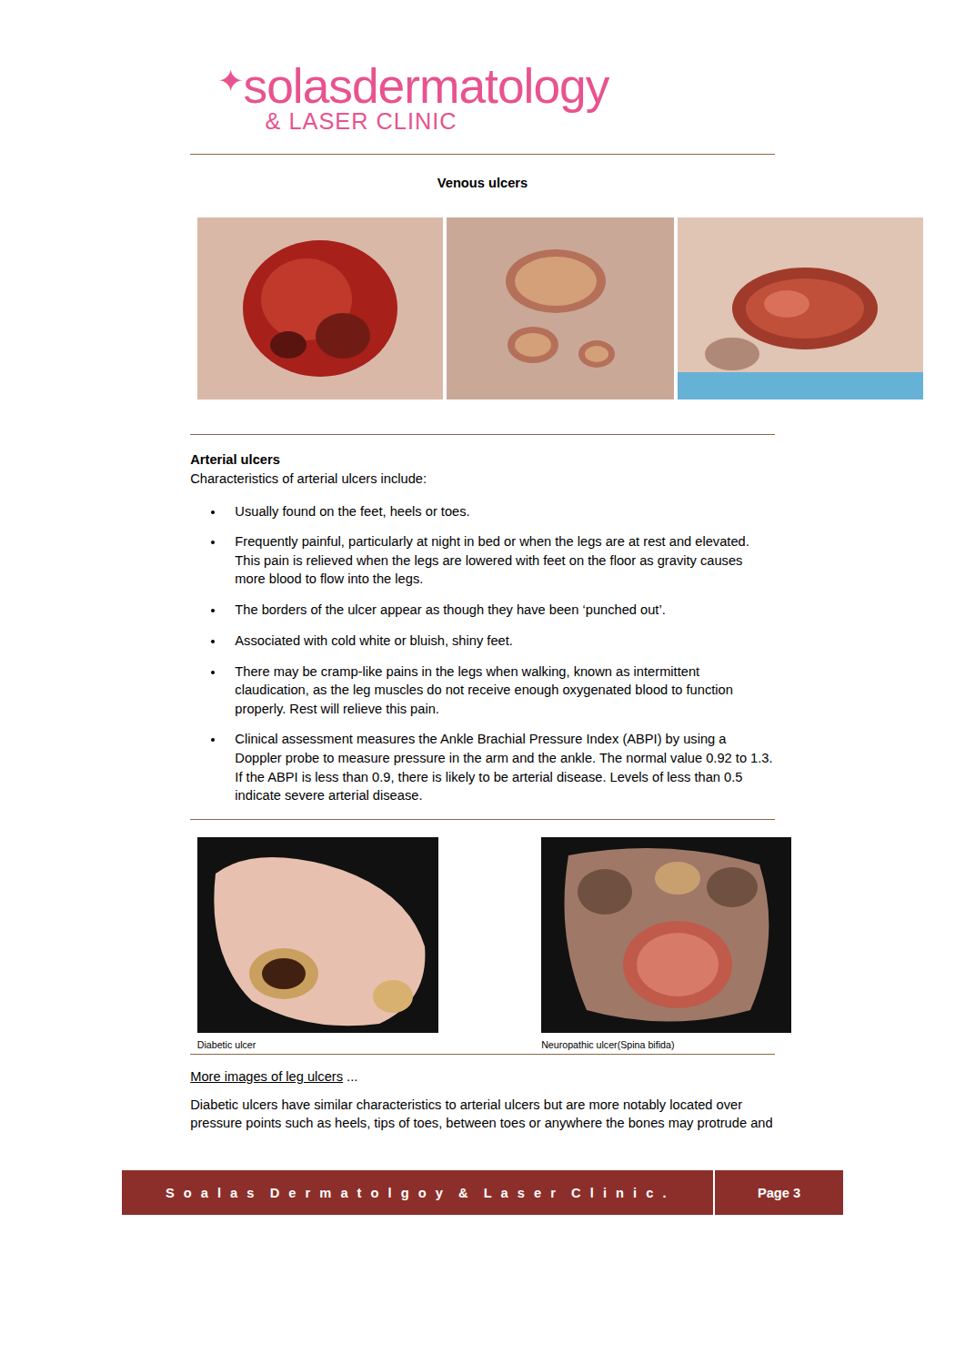✦solasdermatology
& LASER CLINIC
Venous ulcers
Arterial ulcers
Characteristics of arterial ulcers include:
Usually found on the feet, heels or toes.
Frequently painful, particularly at night in bed or when the legs are at rest and elevated. This pain is relieved when the legs are lowered with feet on the floor as gravity causes more blood to flow into the legs.
The borders of the ulcer appear as though they have been ‘punched out’.
Associated with cold white or bluish, shiny feet.
There may be cramp-like pains in the legs when walking, known as intermittent claudication, as the leg muscles do not receive enough oxygenated blood to function properly. Rest will relieve this pain.
Clinical assessment measures the Ankle Brachial Pressure Index (ABPI) by using a Doppler probe to measure pressure in the arm and the ankle. The normal value 0.92 to 1.3. If the ABPI is less than 0.9, there is likely to be arterial disease. Levels of less than 0.5 indicate severe arterial disease.
Diabetic ulcer
Neuropathic ulcer(Spina bifida)
More images of leg ulcers ...
Diabetic ulcers have similar characteristics to arterial ulcers but are more notably located over pressure points such as heels, tips of toes, between toes or anywhere the bones may protrude and
S o a l a s D e r m a t o l g o y & L a s e r C l i n i c .
Page 3